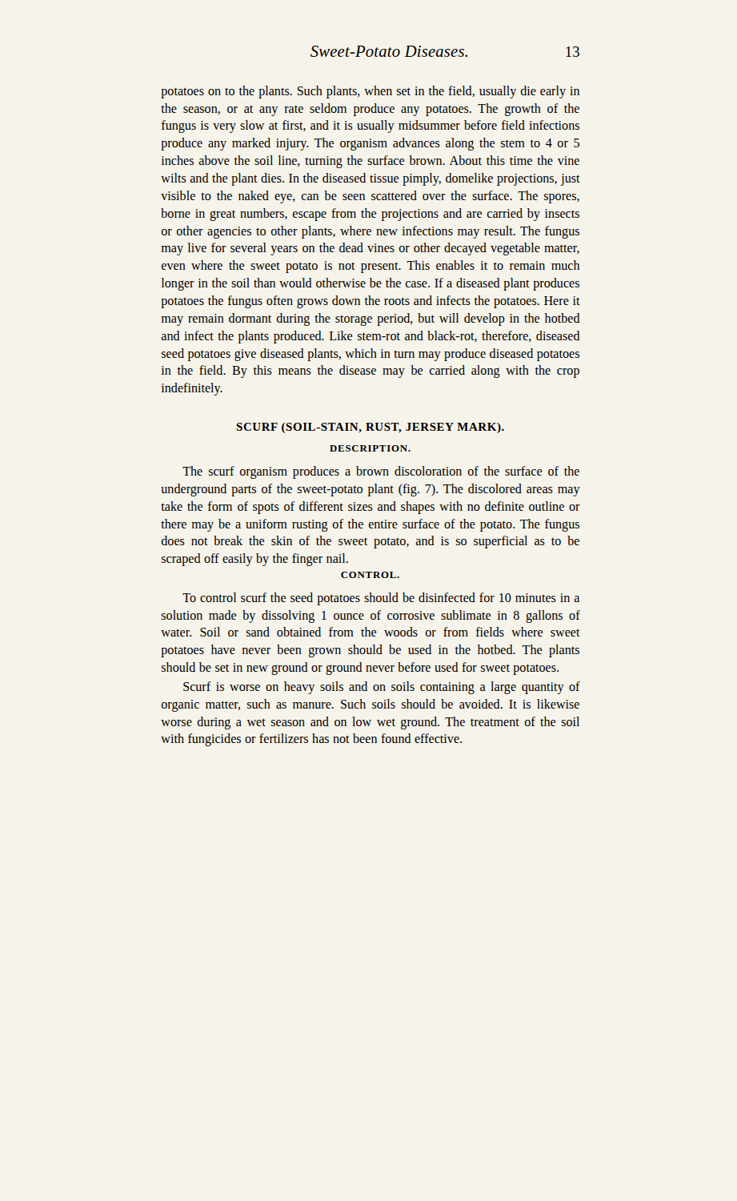Sweet-Potato Diseases. 13
potatoes on to the plants. Such plants, when set in the field, usually die early in the season, or at any rate seldom produce any potatoes. The growth of the fungus is very slow at first, and it is usually midsummer before field infections produce any marked injury. The organism advances along the stem to 4 or 5 inches above the soil line, turning the surface brown. About this time the vine wilts and the plant dies. In the diseased tissue pimply, domelike projections, just visible to the naked eye, can be seen scattered over the surface. The spores, borne in great numbers, escape from the projections and are carried by insects or other agencies to other plants, where new infections may result. The fungus may live for several years on the dead vines or other decayed vegetable matter, even where the sweet potato is not present. This enables it to remain much longer in the soil than would otherwise be the case. If a diseased plant produces potatoes the fungus often grows down the roots and infects the potatoes. Here it may remain dormant during the storage period, but will develop in the hotbed and infect the plants produced. Like stem-rot and black-rot, therefore, diseased seed potatoes give diseased plants, which in turn may produce diseased potatoes in the field. By this means the disease may be carried along with the crop indefinitely.
Scurf (Soil-Stain, Rust, Jersey Mark).
Description.
The scurf organism produces a brown discoloration of the surface of the underground parts of the sweet-potato plant (fig. 7). The discolored areas may take the form of spots of different sizes and shapes with no definite outline or there may be a uniform rusting of the entire surface of the potato. The fungus does not break the skin of the sweet potato, and is so superficial as to be scraped off easily by the finger nail.
Control.
To control scurf the seed potatoes should be disinfected for 10 minutes in a solution made by dissolving 1 ounce of corrosive sublimate in 8 gallons of water. Soil or sand obtained from the woods or from fields where sweet potatoes have never been grown should be used in the hotbed. The plants should be set in new ground or ground never before used for sweet potatoes.
Scurf is worse on heavy soils and on soils containing a large quantity of organic matter, such as manure. Such soils should be avoided. It is likewise worse during a wet season and on low wet ground. The treatment of the soil with fungicides or fertilizers has not been found effective.